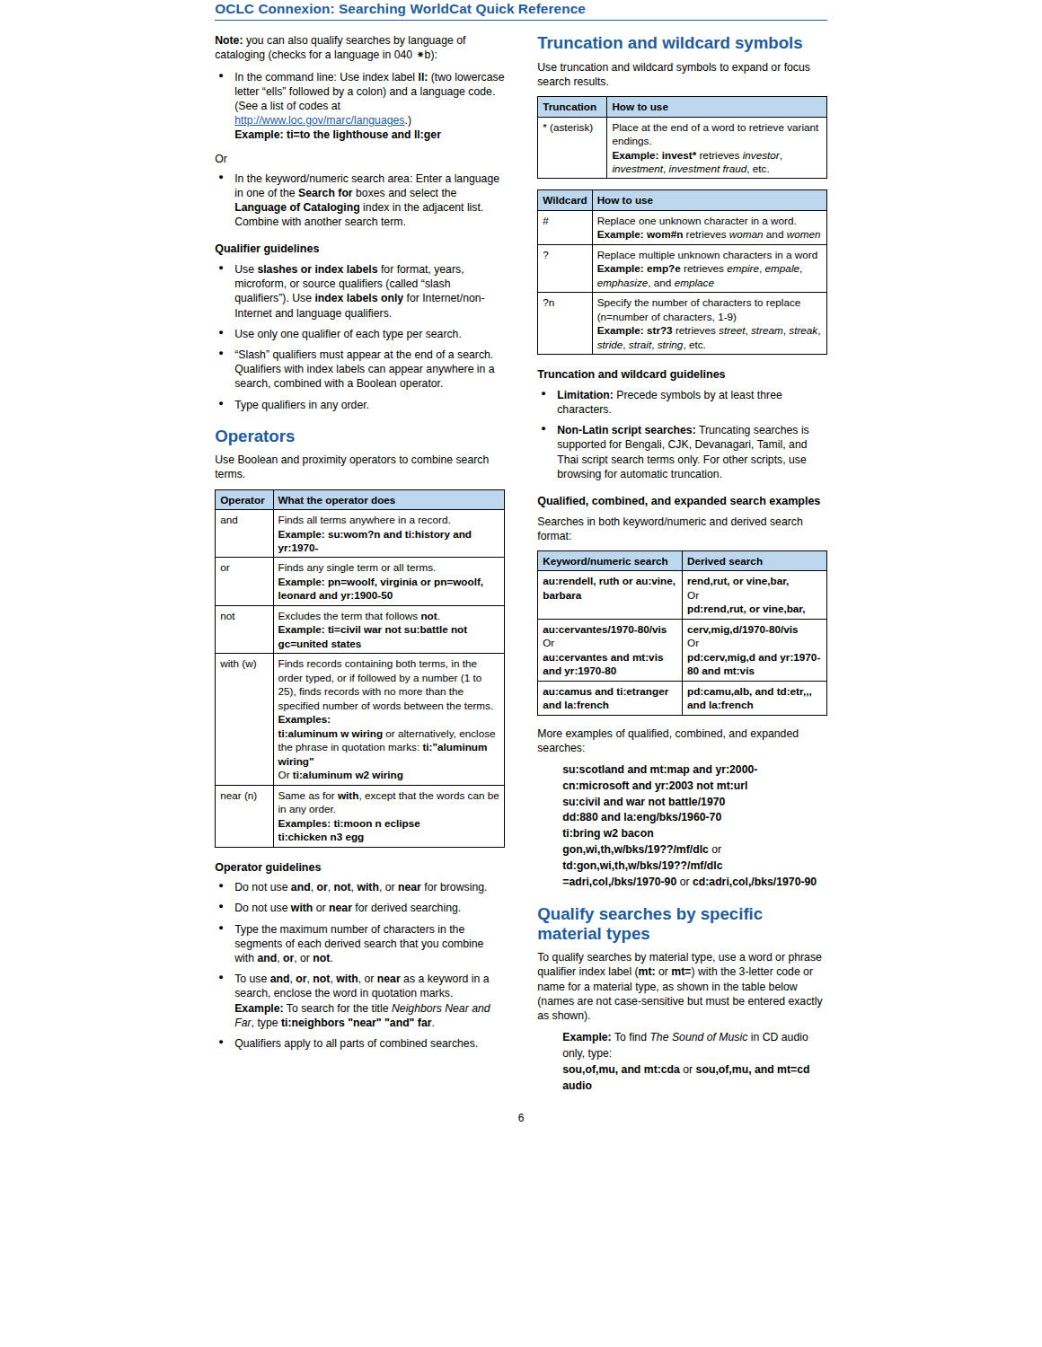OCLC Connexion: Searching WorldCat Quick Reference
Note: you can also qualify searches by language of cataloging (checks for a language in 040 ⁕b):
In the command line: Use index label ll: (two lowercase letter “ells” followed by a colon) and a language code. (See a list of codes at http://www.loc.gov/marc/languages.)
Example: ti=to the lighthouse and ll:ger
Or
In the keyword/numeric search area: Enter a language in one of the Search for boxes and select the Language of Cataloging index in the adjacent list. Combine with another search term.
Qualifier guidelines
Use slashes or index labels for format, years, microform, or source qualifiers (called “slash qualifiers”). Use index labels only for Internet/non-Internet and language qualifiers.
Use only one qualifier of each type per search.
“Slash” qualifiers must appear at the end of a search. Qualifiers with index labels can appear anywhere in a search, combined with a Boolean operator.
Type qualifiers in any order.
Operators
Use Boolean and proximity operators to combine search terms.
| Operator | What the operator does |
| --- | --- |
| and | Finds all terms anywhere in a record. Example: su:wom?n and ti:history and yr:1970- |
| or | Finds any single term or all terms. Example: pn=woolf, virginia or pn=woolf, leonard and yr:1900-50 |
| not | Excludes the term that follows not . Example: ti=civil war not su:battle not gc=united states |
| with (w) | Finds records containing both terms, in the order typed, or if followed by a number (1 to 25), finds records with no more than the specified number of words between the terms. Examples: ti:aluminum w wiring or alternatively, enclose the phrase in quotation marks: ti:"aluminum wiring" Or ti:aluminum w2 wiring |
| near (n) | Same as for with , except that the words can be in any order. Examples: ti:moon n eclipse ti:chicken n3 egg |
Operator guidelines
Do not use and, or, not, with, or near for browsing.
Do not use with or near for derived searching.
Type the maximum number of characters in the segments of each derived search that you combine with and, or, or not.
To use and, or, not, with, or near as a keyword in a search, enclose the word in quotation marks.
Example: To search for the title Neighbors Near and Far, type ti:neighbors "near" "and" far.
Qualifiers apply to all parts of combined searches.
Truncation and wildcard symbols
Use truncation and wildcard symbols to expand or focus search results.
| Truncation | How to use |
| --- | --- |
| * (asterisk) | Place at the end of a word to retrieve variant endings. Example: invest* retrieves investor , investment , investment fraud , etc. |
| Wildcard | How to use |
| --- | --- |
| # | Replace one unknown character in a word. Example: wom#n retrieves woman and women |
| ? | Replace multiple unknown characters in a word Example: emp?e retrieves empire , empale , emphasize , and emplace |
| ?n | Specify the number of characters to replace (n=number of characters, 1-9) Example: str?3 retrieves street , stream , streak , stride , strait , string , etc. |
Truncation and wildcard guidelines
Limitation: Precede symbols by at least three characters.
Non-Latin script searches: Truncating searches is supported for Bengali, CJK, Devanagari, Tamil, and Thai script search terms only. For other scripts, use browsing for automatic truncation.
Qualified, combined, and expanded search examples
Searches in both keyword/numeric and derived search format:
| Keyword/numeric search | Derived search |
| --- | --- |
| au:rendell, ruth or au:vine, barbara | rend,rut, or vine,bar, Or pd:rend,rut, or vine,bar, |
| au:cervantes/1970-80/vis Or au:cervantes and mt:vis and yr:1970-80 | cerv,mig,d/1970-80/vis Or pd:cerv,mig,d and yr:1970-80 and mt:vis |
| au:camus and ti:etranger and la:french | pd:camu,alb, and td:etr,,, and la:french |
More examples of qualified, combined, and expanded searches:
su:scotland and mt:map and yr:2000-
cn:microsoft and yr:2003 not mt:url
su:civil and war not battle/1970
dd:880 and la:eng/bks/1960-70
ti:bring w2 bacon
gon,wi,th,w/bks/19??/mf/dlc or td:gon,wi,th,w/bks/19??/mf/dlc
=adri,col,/bks/1970-90 or cd:adri,col,/bks/1970-90
Qualify searches by specific material types
To qualify searches by material type, use a word or phrase qualifier index label (mt: or mt=) with the 3-letter code or name for a material type, as shown in the table below (names are not case-sensitive but must be entered exactly as shown).
Example: To find The Sound of Music in CD audio only, type:
sou,of,mu, and mt:cda or sou,of,mu, and mt=cd audio
6